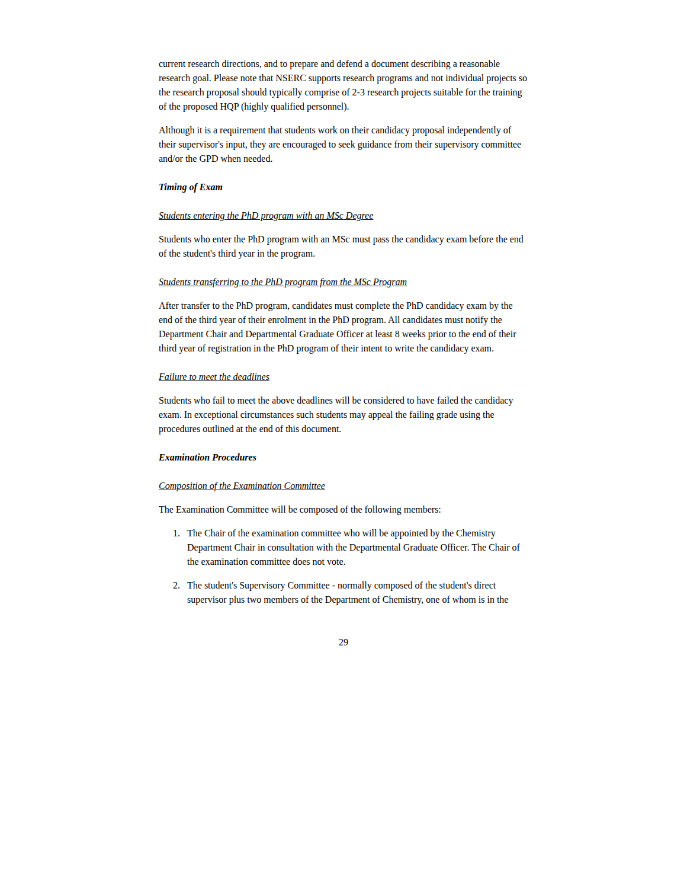current research directions, and to prepare and defend a document describing a reasonable research goal. Please note that NSERC supports research programs and not individual projects so the research proposal should typically comprise of 2-3 research projects suitable for the training of the proposed HQP (highly qualified personnel).
Although it is a requirement that students work on their candidacy proposal independently of their supervisor's input, they are encouraged to seek guidance from their supervisory committee and/or the GPD when needed.
Timing of Exam
Students entering the PhD program with an MSc Degree
Students who enter the PhD program with an MSc must pass the candidacy exam before the end of the student's third year in the program.
Students transferring to the PhD program from the MSc Program
After transfer to the PhD program, candidates must complete the PhD candidacy exam by the end of the third year of their enrolment in the PhD program. All candidates must notify the Department Chair and Departmental Graduate Officer at least 8 weeks prior to the end of their third year of registration in the PhD program of their intent to write the candidacy exam.
Failure to meet the deadlines
Students who fail to meet the above deadlines will be considered to have failed the candidacy exam. In exceptional circumstances such students may appeal the failing grade using the procedures outlined at the end of this document.
Examination Procedures
Composition of the Examination Committee
The Examination Committee will be composed of the following members:
The Chair of the examination committee who will be appointed by the Chemistry Department Chair in consultation with the Departmental Graduate Officer. The Chair of the examination committee does not vote.
The student's Supervisory Committee - normally composed of the student's direct supervisor plus two members of the Department of Chemistry, one of whom is in the
29